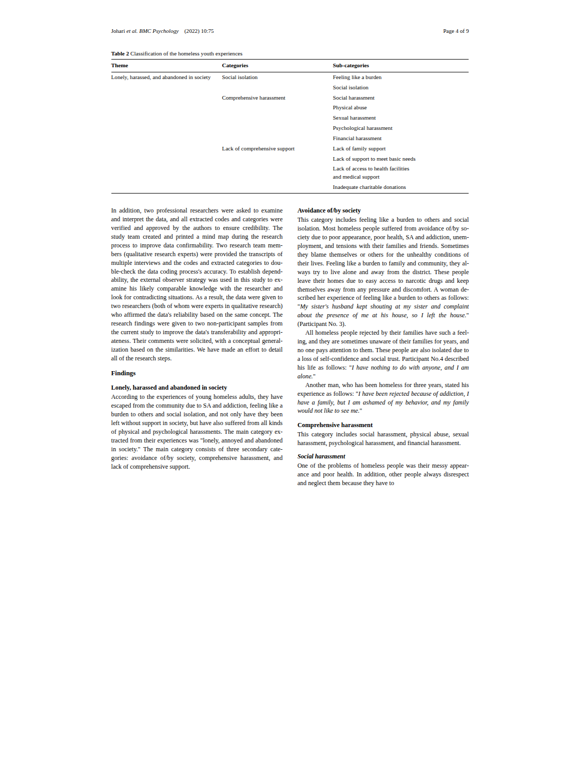Johari et al. BMC Psychology (2022) 10:75
Page 4 of 9
Table 2 Classification of the homeless youth experiences
| Theme | Categories | Sub-categories |
| --- | --- | --- |
| Lonely, harassed, and abandoned in society | Social isolation | Feeling like a burden |
| | | Social isolation |
| | Comprehensive harassment | Social harassment |
| | | Physical abuse |
| | | Sexual harassment |
| | | Psychological harassment |
| | | Financial harassment |
| | Lack of comprehensive support | Lack of family support |
| | | Lack of support to meet basic needs |
| | | Lack of access to health facilities and medical support |
| | | Inadequate charitable donations |
In addition, two professional researchers were asked to examine and interpret the data, and all extracted codes and categories were verified and approved by the authors to ensure credibility. The study team created and printed a mind map during the research process to improve data confirmability. Two research team members (qualitative research experts) were provided the transcripts of multiple interviews and the codes and extracted categories to double-check the data coding process's accuracy. To establish dependability, the external observer strategy was used in this study to examine his likely comparable knowledge with the researcher and look for contradicting situations. As a result, the data were given to two researchers (both of whom were experts in qualitative research) who affirmed the data's reliability based on the same concept. The research findings were given to two non-participant samples from the current study to improve the data's transferability and appropriateness. Their comments were solicited, with a conceptual generalization based on the similarities. We have made an effort to detail all of the research steps.
Findings
Lonely, harassed and abandoned in society
According to the experiences of young homeless adults, they have escaped from the community due to SA and addiction, feeling like a burden to others and social isolation, and not only have they been left without support in society, but have also suffered from all kinds of physical and psychological harassments. The main category extracted from their experiences was "lonely, annoyed and abandoned in society." The main category consists of three secondary categories: avoidance of/by society, comprehensive harassment, and lack of comprehensive support.
Avoidance of/by society
This category includes feeling like a burden to others and social isolation. Most homeless people suffered from avoidance of/by society due to poor appearance, poor health, SA and addiction, unemployment, and tensions with their families and friends. Sometimes they blame themselves or others for the unhealthy conditions of their lives. Feeling like a burden to family and community, they always try to live alone and away from the district. These people leave their homes due to easy access to narcotic drugs and keep themselves away from any pressure and discomfort. A woman described her experience of feeling like a burden to others as follows: "My sister's husband kept shouting at my sister and complaint about the presence of me at his house, so I left the house." (Participant No. 3).
All homeless people rejected by their families have such a feeling, and they are sometimes unaware of their families for years, and no one pays attention to them. These people are also isolated due to a loss of self-confidence and social trust. Participant No.4 described his life as follows: "I have nothing to do with anyone, and I am alone."
Another man, who has been homeless for three years, stated his experience as follows: "I have been rejected because of addiction, I have a family, but I am ashamed of my behavior, and my family would not like to see me."
Comprehensive harassment
This category includes social harassment, physical abuse, sexual harassment, psychological harassment, and financial harassment.
Social harassment
One of the problems of homeless people was their messy appearance and poor health. In addition, other people always disrespect and neglect them because they have to